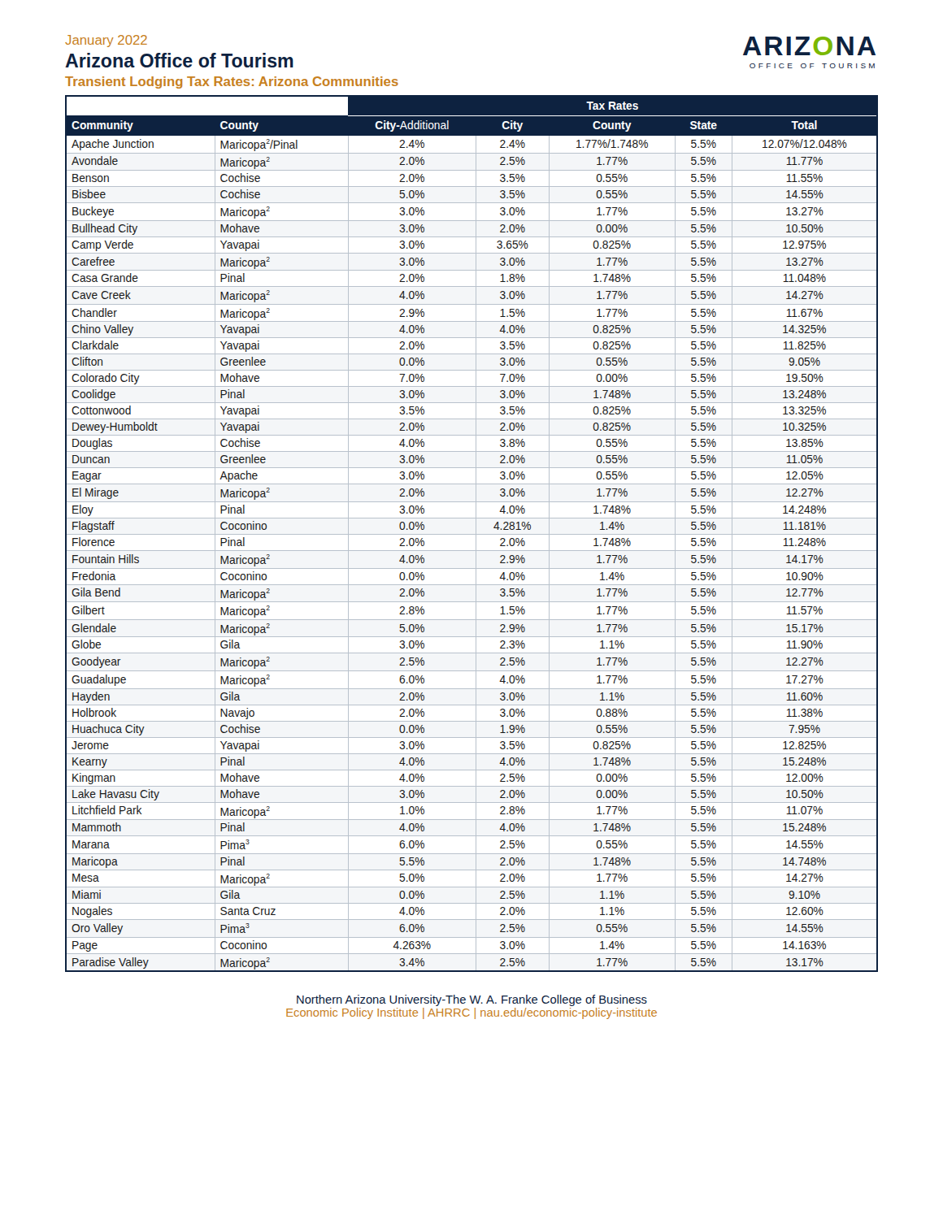January 2022
Arizona Office of Tourism
Transient Lodging Tax Rates: Arizona Communities
ARIZONA
OFFICE OF TOURISM
| | Tax Rates |
| --- | --- |
| Community | County | City- Additional | City | County | State | Total |
| Apache Junction | Maricopa 2 /Pinal | 2.4% | 2.4% | 1.77%/1.748% | 5.5% | 12.07%/12.048% |
| Avondale | Maricopa 2 | 2.0% | 2.5% | 1.77% | 5.5% | 11.77% |
| Benson | Cochise | 2.0% | 3.5% | 0.55% | 5.5% | 11.55% |
| Bisbee | Cochise | 5.0% | 3.5% | 0.55% | 5.5% | 14.55% |
| Buckeye | Maricopa 2 | 3.0% | 3.0% | 1.77% | 5.5% | 13.27% |
| Bullhead City | Mohave | 3.0% | 2.0% | 0.00% | 5.5% | 10.50% |
| Camp Verde | Yavapai | 3.0% | 3.65% | 0.825% | 5.5% | 12.975% |
| Carefree | Maricopa 2 | 3.0% | 3.0% | 1.77% | 5.5% | 13.27% |
| Casa Grande | Pinal | 2.0% | 1.8% | 1.748% | 5.5% | 11.048% |
| Cave Creek | Maricopa 2 | 4.0% | 3.0% | 1.77% | 5.5% | 14.27% |
| Chandler | Maricopa 2 | 2.9% | 1.5% | 1.77% | 5.5% | 11.67% |
| Chino Valley | Yavapai | 4.0% | 4.0% | 0.825% | 5.5% | 14.325% |
| Clarkdale | Yavapai | 2.0% | 3.5% | 0.825% | 5.5% | 11.825% |
| Clifton | Greenlee | 0.0% | 3.0% | 0.55% | 5.5% | 9.05% |
| Colorado City | Mohave | 7.0% | 7.0% | 0.00% | 5.5% | 19.50% |
| Coolidge | Pinal | 3.0% | 3.0% | 1.748% | 5.5% | 13.248% |
| Cottonwood | Yavapai | 3.5% | 3.5% | 0.825% | 5.5% | 13.325% |
| Dewey-Humboldt | Yavapai | 2.0% | 2.0% | 0.825% | 5.5% | 10.325% |
| Douglas | Cochise | 4.0% | 3.8% | 0.55% | 5.5% | 13.85% |
| Duncan | Greenlee | 3.0% | 2.0% | 0.55% | 5.5% | 11.05% |
| Eagar | Apache | 3.0% | 3.0% | 0.55% | 5.5% | 12.05% |
| El Mirage | Maricopa 2 | 2.0% | 3.0% | 1.77% | 5.5% | 12.27% |
| Eloy | Pinal | 3.0% | 4.0% | 1.748% | 5.5% | 14.248% |
| Flagstaff | Coconino | 0.0% | 4.281% | 1.4% | 5.5% | 11.181% |
| Florence | Pinal | 2.0% | 2.0% | 1.748% | 5.5% | 11.248% |
| Fountain Hills | Maricopa 2 | 4.0% | 2.9% | 1.77% | 5.5% | 14.17% |
| Fredonia | Coconino | 0.0% | 4.0% | 1.4% | 5.5% | 10.90% |
| Gila Bend | Maricopa 2 | 2.0% | 3.5% | 1.77% | 5.5% | 12.77% |
| Gilbert | Maricopa 2 | 2.8% | 1.5% | 1.77% | 5.5% | 11.57% |
| Glendale | Maricopa 2 | 5.0% | 2.9% | 1.77% | 5.5% | 15.17% |
| Globe | Gila | 3.0% | 2.3% | 1.1% | 5.5% | 11.90% |
| Goodyear | Maricopa 2 | 2.5% | 2.5% | 1.77% | 5.5% | 12.27% |
| Guadalupe | Maricopa 2 | 6.0% | 4.0% | 1.77% | 5.5% | 17.27% |
| Hayden | Gila | 2.0% | 3.0% | 1.1% | 5.5% | 11.60% |
| Holbrook | Navajo | 2.0% | 3.0% | 0.88% | 5.5% | 11.38% |
| Huachuca City | Cochise | 0.0% | 1.9% | 0.55% | 5.5% | 7.95% |
| Jerome | Yavapai | 3.0% | 3.5% | 0.825% | 5.5% | 12.825% |
| Kearny | Pinal | 4.0% | 4.0% | 1.748% | 5.5% | 15.248% |
| Kingman | Mohave | 4.0% | 2.5% | 0.00% | 5.5% | 12.00% |
| Lake Havasu City | Mohave | 3.0% | 2.0% | 0.00% | 5.5% | 10.50% |
| Litchfield Park | Maricopa 2 | 1.0% | 2.8% | 1.77% | 5.5% | 11.07% |
| Mammoth | Pinal | 4.0% | 4.0% | 1.748% | 5.5% | 15.248% |
| Marana | Pima 3 | 6.0% | 2.5% | 0.55% | 5.5% | 14.55% |
| Maricopa | Pinal | 5.5% | 2.0% | 1.748% | 5.5% | 14.748% |
| Mesa | Maricopa 2 | 5.0% | 2.0% | 1.77% | 5.5% | 14.27% |
| Miami | Gila | 0.0% | 2.5% | 1.1% | 5.5% | 9.10% |
| Nogales | Santa Cruz | 4.0% | 2.0% | 1.1% | 5.5% | 12.60% |
| Oro Valley | Pima 3 | 6.0% | 2.5% | 0.55% | 5.5% | 14.55% |
| Page | Coconino | 4.263% | 3.0% | 1.4% | 5.5% | 14.163% |
| Paradise Valley | Maricopa 2 | 3.4% | 2.5% | 1.77% | 5.5% | 13.17% |
Northern Arizona University-The W. A. Franke College of Business
Economic Policy Institute | AHRRC | nau.edu/economic-policy-institute